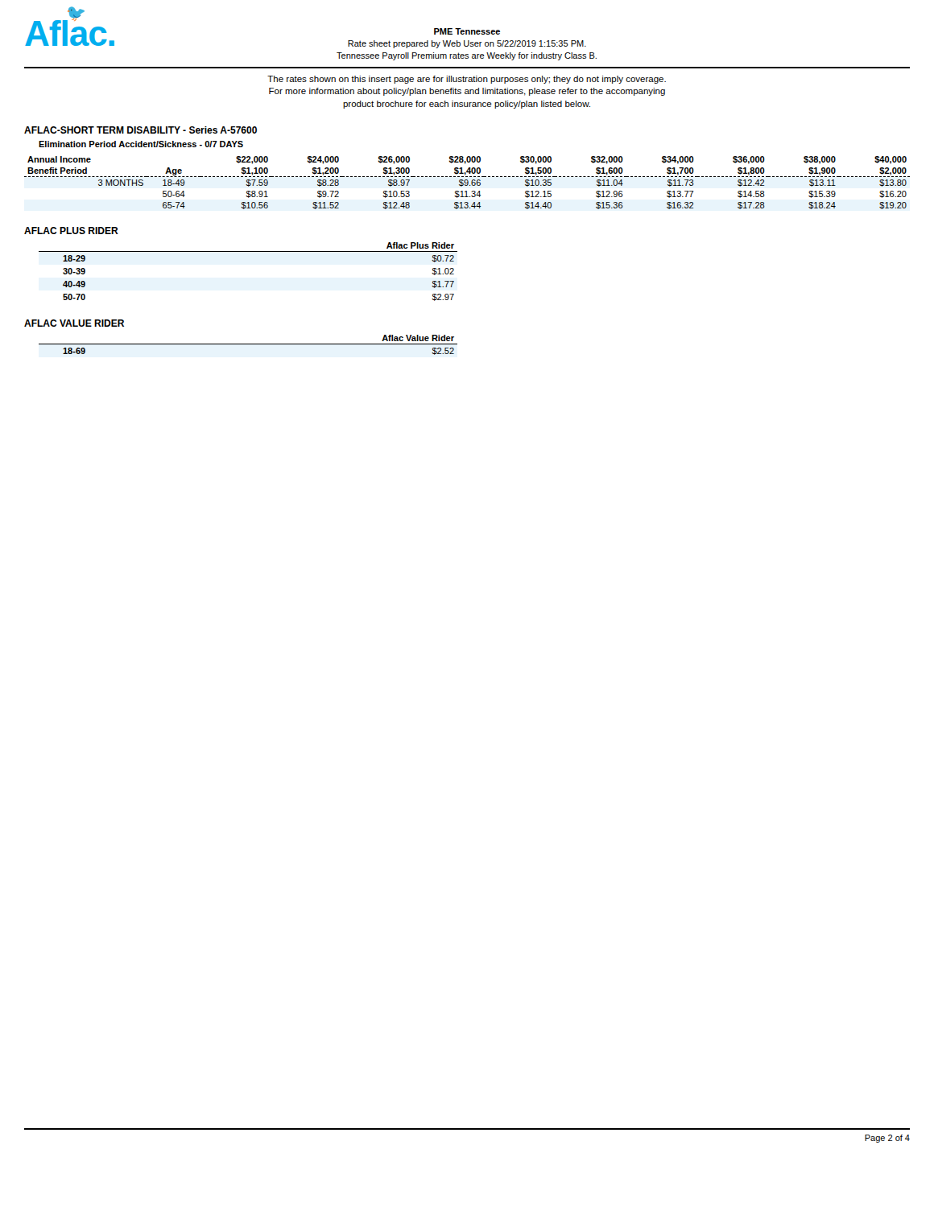Af🐦lac.
PME Tennessee
Rate sheet prepared by Web User on 5/22/2019 1:15:35 PM.
Tennessee Payroll Premium rates are Weekly for industry Class B.
The rates shown on this insert page are for illustration purposes only; they do not imply coverage.
For more information about policy/plan benefits and limitations, please refer to the accompanying
product brochure for each insurance policy/plan listed below.
AFLAC-SHORT TERM DISABILITY - Series A-57600
Elimination Period Accident/Sickness - 0/7 DAYS
| Annual Income | $22,000 | $24,000 | $26,000 | $28,000 | $30,000 | $32,000 | $34,000 | $36,000 | $38,000 | $40,000 |
| --- | --- | --- | --- | --- | --- | --- | --- | --- | --- | --- |
| Benefit Period | Age | $1,100 | $1,200 | $1,300 | $1,400 | $1,500 | $1,600 | $1,700 | $1,800 | $1,900 | $2,000 |
| 3 MONTHS | 18-49 | $7.59 | $8.28 | $8.97 | $9.66 | $10.35 | $11.04 | $11.73 | $12.42 | $13.11 | $13.80 |
| | 50-64 | $8.91 | $9.72 | $10.53 | $11.34 | $12.15 | $12.96 | $13.77 | $14.58 | $15.39 | $16.20 |
| | 65-74 | $10.56 | $11.52 | $12.48 | $13.44 | $14.40 | $15.36 | $16.32 | $17.28 | $18.24 | $19.20 |
AFLAC PLUS RIDER
| | Aflac Plus Rider |
| --- | --- |
| 18-29 | $0.72 |
| 30-39 | $1.02 |
| 40-49 | $1.77 |
| 50-70 | $2.97 |
AFLAC VALUE RIDER
| | Aflac Value Rider |
| --- | --- |
| 18-69 | $2.52 |
Page 2 of 4